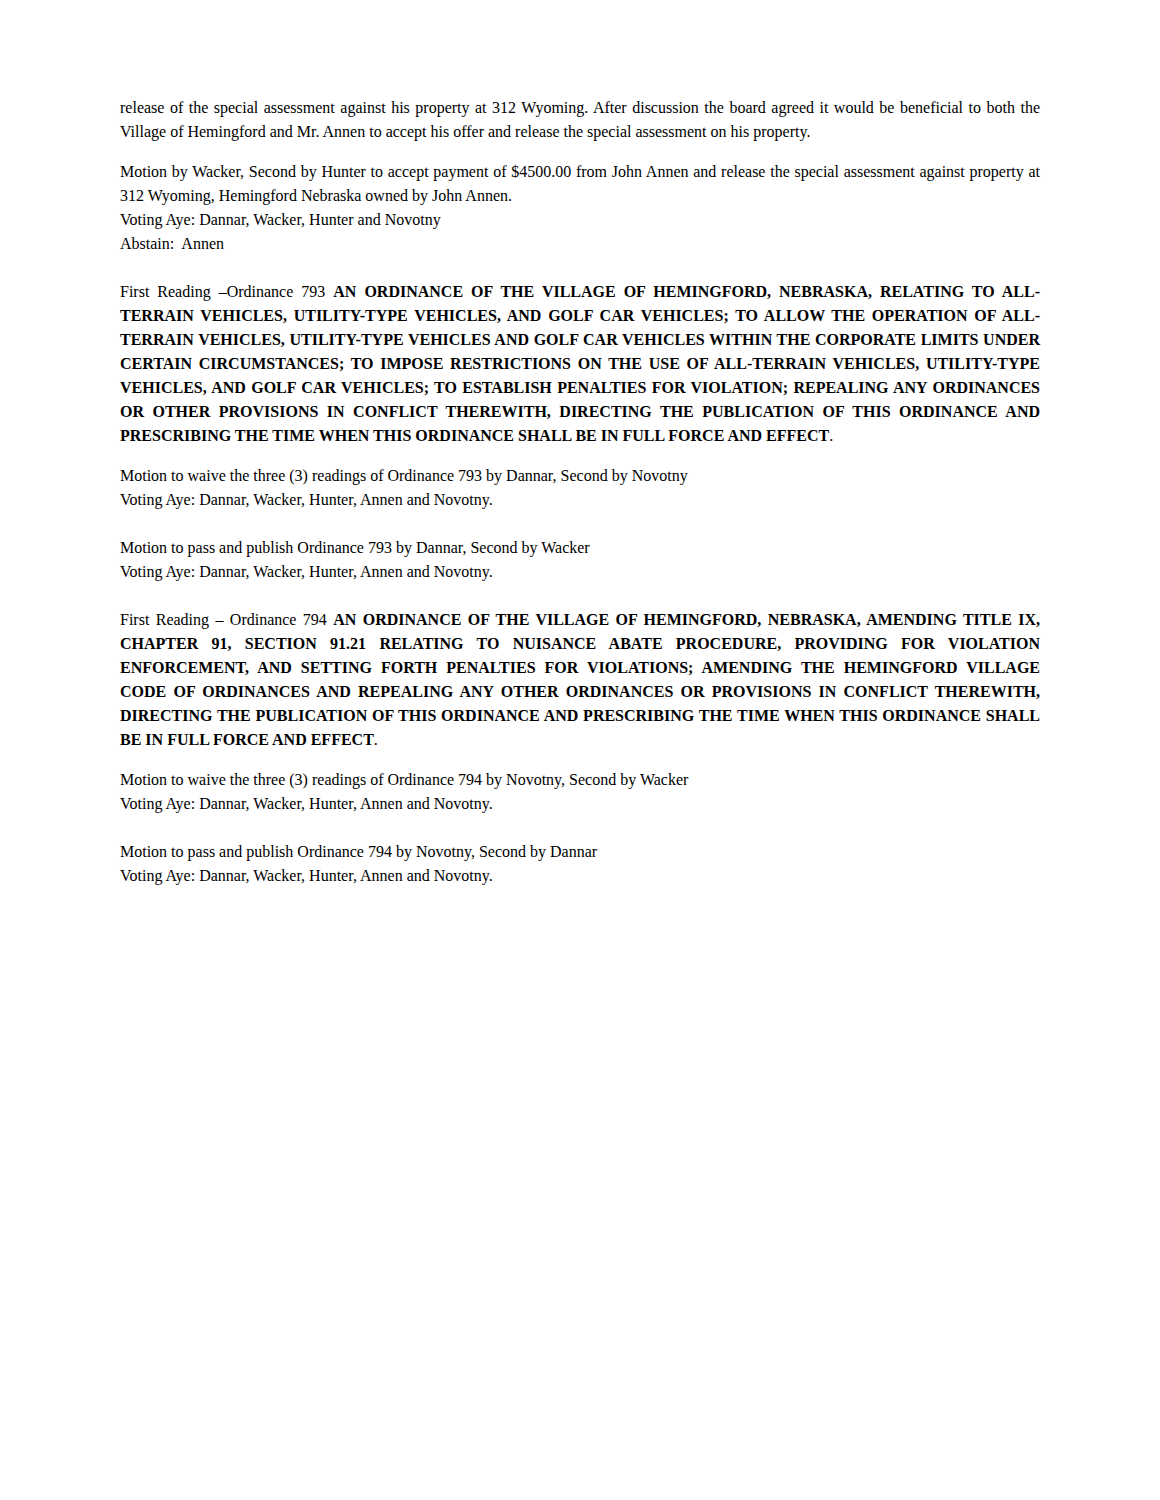release of the special assessment against his property at 312 Wyoming. After discussion the board agreed it would be beneficial to both the Village of Hemingford and Mr. Annen to accept his offer and release the special assessment on his property.
Motion by Wacker, Second by Hunter to accept payment of $4500.00 from John Annen and release the special assessment against property at 312 Wyoming, Hemingford Nebraska owned by John Annen.
Voting Aye: Dannar, Wacker, Hunter and Novotny
Abstain: Annen
First Reading –Ordinance 793 AN ORDINANCE OF THE VILLAGE OF HEMINGFORD, NEBRASKA, RELATING TO ALL-TERRAIN VEHICLES, UTILITY-TYPE VEHICLES, AND GOLF CAR VEHICLES; TO ALLOW THE OPERATION OF ALL-TERRAIN VEHICLES, UTILITY-TYPE VEHICLES AND GOLF CAR VEHICLES WITHIN THE CORPORATE LIMITS UNDER CERTAIN CIRCUMSTANCES; TO IMPOSE RESTRICTIONS ON THE USE OF ALL-TERRAIN VEHICLES, UTILITY-TYPE VEHICLES, AND GOLF CAR VEHICLES; TO ESTABLISH PENALTIES FOR VIOLATION; REPEALING ANY ORDINANCES OR OTHER PROVISIONS IN CONFLICT THEREWITH, DIRECTING THE PUBLICATION OF THIS ORDINANCE AND PRESCRIBING THE TIME WHEN THIS ORDINANCE SHALL BE IN FULL FORCE AND EFFECT.
Motion to waive the three (3) readings of Ordinance 793 by Dannar, Second by Novotny
Voting Aye: Dannar, Wacker, Hunter, Annen and Novotny.
Motion to pass and publish Ordinance 793 by Dannar, Second by Wacker
Voting Aye: Dannar, Wacker, Hunter, Annen and Novotny.
First Reading – Ordinance 794 AN ORDINANCE OF THE VILLAGE OF HEMINGFORD, NEBRASKA, AMENDING TITLE IX, CHAPTER 91, SECTION 91.21 RELATING TO NUISANCE ABATE PROCEDURE, PROVIDING FOR VIOLATION ENFORCEMENT, AND SETTING FORTH PENALTIES FOR VIOLATIONS; AMENDING THE HEMINGFORD VILLAGE CODE OF ORDINANCES AND REPEALING ANY OTHER ORDINANCES OR PROVISIONS IN CONFLICT THEREWITH, DIRECTING THE PUBLICATION OF THIS ORDINANCE AND PRESCRIBING THE TIME WHEN THIS ORDINANCE SHALL BE IN FULL FORCE AND EFFECT.
Motion to waive the three (3) readings of Ordinance 794 by Novotny, Second by Wacker
Voting Aye: Dannar, Wacker, Hunter, Annen and Novotny.
Motion to pass and publish Ordinance 794 by Novotny, Second by Dannar
Voting Aye: Dannar, Wacker, Hunter, Annen and Novotny.